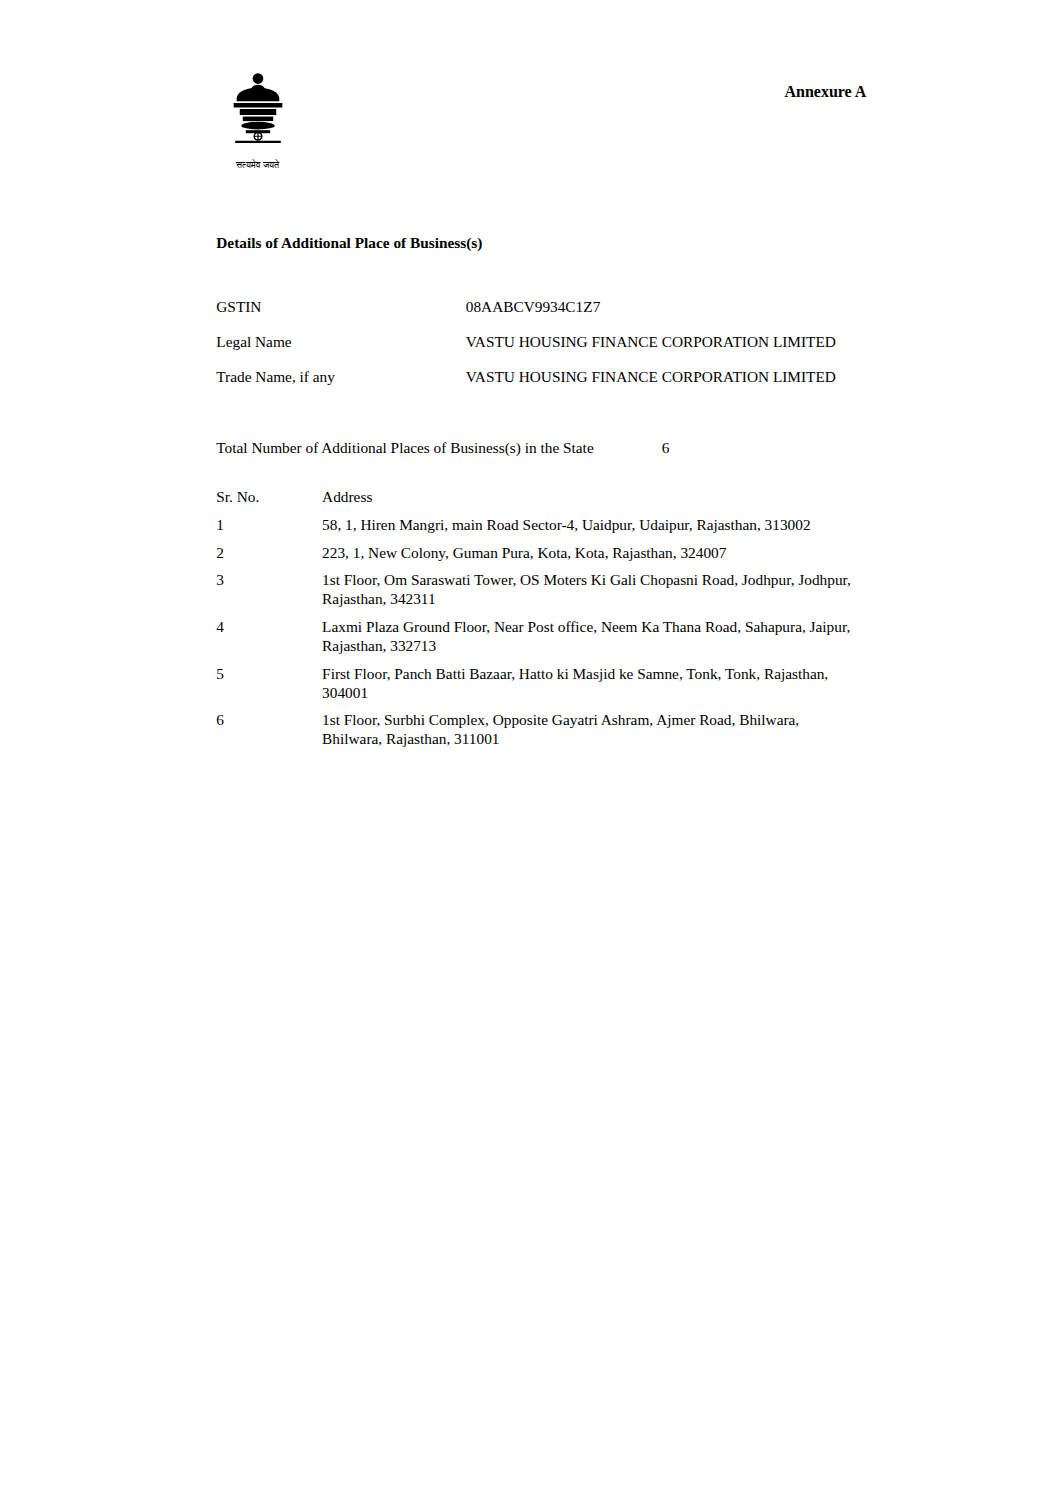सत्यमेव जयते
Annexure A
Details of Additional Place of Business(s)
| GSTIN | 08AABCV9934C1Z7 |
| Legal Name | VASTU HOUSING FINANCE CORPORATION LIMITED |
| Trade Name, if any | VASTU HOUSING FINANCE CORPORATION LIMITED |
Total Number of Additional Places of Business(s) in the State6
| Sr. No. | Address |
| --- | --- |
| 1 | 58, 1, Hiren Mangri, main Road Sector-4, Uaidpur, Udaipur, Rajasthan, 313002 |
| 2 | 223, 1, New Colony, Guman Pura, Kota, Kota, Rajasthan, 324007 |
| 3 | 1st Floor, Om Saraswati Tower, OS Moters Ki Gali Chopasni Road, Jodhpur, Jodhpur, Rajasthan, 342311 |
| 4 | Laxmi Plaza Ground Floor, Near Post office, Neem Ka Thana Road, Sahapura, Jaipur, Rajasthan, 332713 |
| 5 | First Floor, Panch Batti Bazaar, Hatto ki Masjid ke Samne, Tonk, Tonk, Rajasthan, 304001 |
| 6 | 1st Floor, Surbhi Complex, Opposite Gayatri Ashram, Ajmer Road, Bhilwara, Bhilwara, Rajasthan, 311001 |